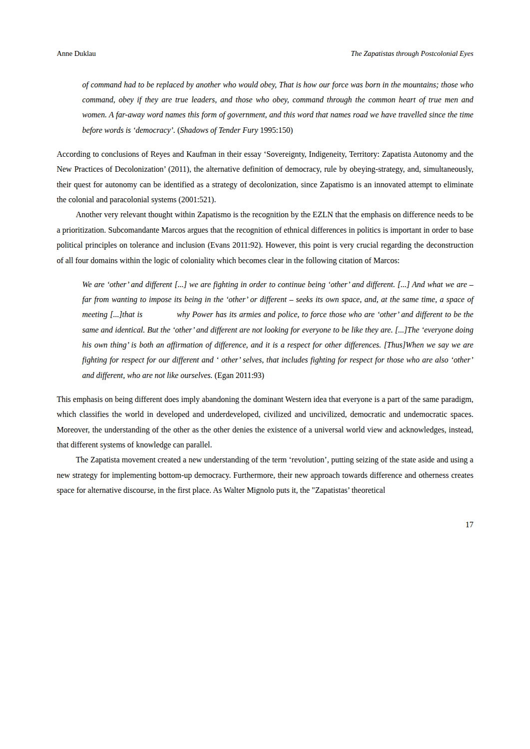Anne Duklau The Zapatistas through Postcolonial Eyes
of command had to be replaced by another who would obey, That is how our force was born in the mountains; those who command, obey if they are true leaders, and those who obey, command through the common heart of true men and women. A far-away word names this form of government, and this word that names road we have travelled since the time before words is ‘democracy’. (Shadows of Tender Fury 1995:150)
According to conclusions of Reyes and Kaufman in their essay ‘Sovereignty, Indigeneity, Territory: Zapatista Autonomy and the New Practices of Decolonization’ (2011), the alternative definition of democracy, rule by obeying-strategy, and, simultaneously, their quest for autonomy can be identified as a strategy of decolonization, since Zapatismo is an innovated attempt to eliminate the colonial and paracolonial systems (2001:521).
Another very relevant thought within Zapatismo is the recognition by the EZLN that the emphasis on difference needs to be a prioritization. Subcomandante Marcos argues that the recognition of ethnical differences in politics is important in order to base political principles on tolerance and inclusion (Evans 2011:92). However, this point is very crucial regarding the deconstruction of all four domains within the logic of coloniality which becomes clear in the following citation of Marcos:
We are ‘other’ and different [...] we are fighting in order to continue being ‘other’ and different. [...] And what we are – far from wanting to impose its being in the ‘other’ or different – seeks its own space, and, at the same time, a space of meeting [...]that is why Power has its armies and police, to force those who are ‘other’ and different to be the same and identical. But the ‘other’ and different are not looking for everyone to be like they are. [...]The ‘everyone doing his own thing’ is both an affirmation of difference, and it is a respect for other differences. [Thus]When we say we are fighting for respect for our different and ‘ other’ selves, that includes fighting for respect for those who are also ‘other’ and different, who are not like ourselves. (Egan 2011:93)
This emphasis on being different does imply abandoning the dominant Western idea that everyone is a part of the same paradigm, which classifies the world in developed and underdeveloped, civilized and uncivilized, democratic and undemocratic spaces. Moreover, the understanding of the other as the other denies the existence of a universal world view and acknowledges, instead, that different systems of knowledge can parallel.
The Zapatista movement created a new understanding of the term ‘revolution’, putting seizing of the state aside and using a new strategy for implementing bottom-up democracy. Furthermore, their new approach towards difference and otherness creates space for alternative discourse, in the first place. As Walter Mignolo puts it, the "Zapatistas’ theoretical
17